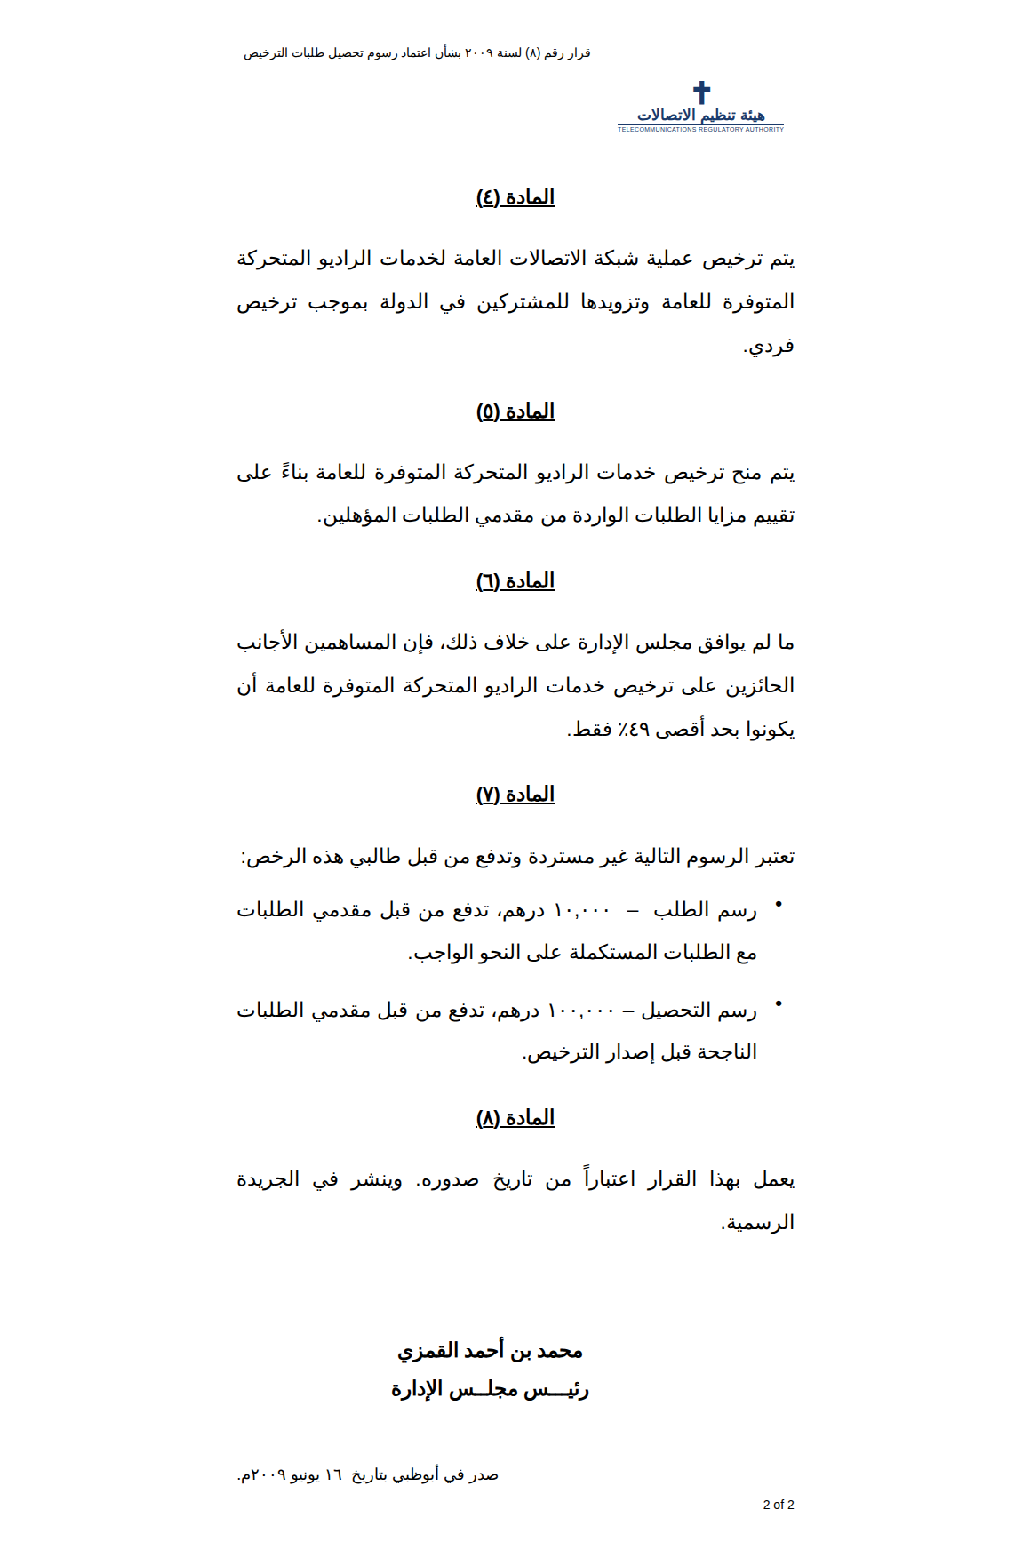قرار رقم (٨) لسنة ٢٠٠٩ بشأن اعتماد رسوم تحصيل طلبات الترخيص
✝ هيئة تنظيم الاتصالات TELECOMMUNICATIONS REGULATORY AUTHORITY
المادة (٤)
يتم ترخيص عملية شبكة الاتصالات العامة لخدمات الراديو المتحركة المتوفرة للعامة وتزويدها للمشتركين في الدولة بموجب ترخيص فردي.
المادة (٥)
يتم منح ترخيص خدمات الراديو المتحركة المتوفرة للعامة بناءً على تقييم مزايا الطلبات الواردة من مقدمي الطلبات المؤهلين.
المادة (٦)
ما لم يوافق مجلس الإدارة على خلاف ذلك، فإن المساهمين الأجانب الحائزين على ترخيص خدمات الراديو المتحركة المتوفرة للعامة أن يكونوا بحد أقصى ٤٩٪ فقط.
المادة (٧)
تعتبر الرسوم التالية غير مستردة وتدفع من قبل طالبي هذه الرخص:
رسم الطلب – ١٠,٠٠٠ درهم، تدفع من قبل مقدمي الطلبات مع الطلبات المستكملة على النحو الواجب.
رسم التحصيل – ١٠٠,٠٠٠ درهم، تدفع من قبل مقدمي الطلبات الناجحة قبل إصدار الترخيص.
المادة (٨)
يعمل بهذا القرار اعتباراً من تاريخ صدوره. وينشر في الجريدة الرسمية.
محمد بن أحمد القمزي
رئيـــس مجلــس الإدارة
صدر في أبوظبي بتاريخ ١٦ يونيو ٢٠٠٩م.
2 of 2